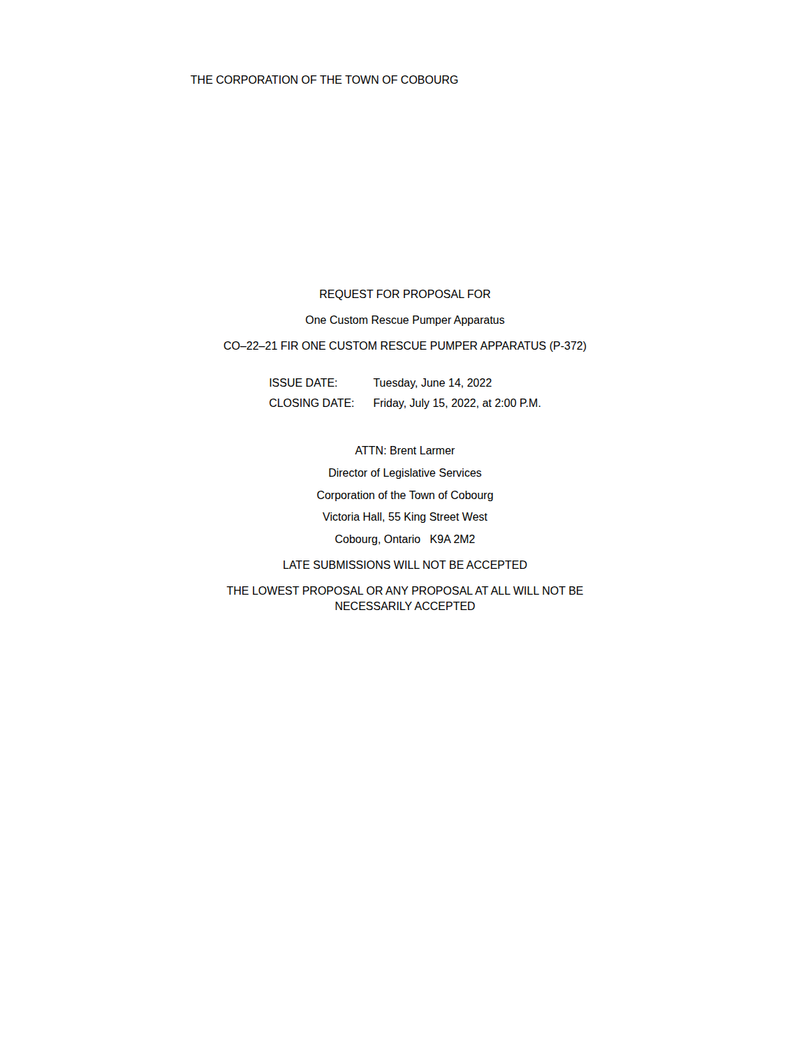THE CORPORATION OF THE TOWN OF COBOURG
REQUEST FOR PROPOSAL FOR
One Custom Rescue Pumper Apparatus
CO–22–21 FIR ONE CUSTOM RESCUE PUMPER APPARATUS (P-372)
| ISSUE DATE: | Tuesday, June 14, 2022 |
| CLOSING DATE: | Friday, July 15, 2022, at 2:00 P.M. |
ATTN: Brent Larmer
Director of Legislative Services
Corporation of the Town of Cobourg
Victoria Hall, 55 King Street West
Cobourg, Ontario K9A 2M2
LATE SUBMISSIONS WILL NOT BE ACCEPTED
THE LOWEST PROPOSAL OR ANY PROPOSAL AT ALL WILL NOT BE NECESSARILY ACCEPTED